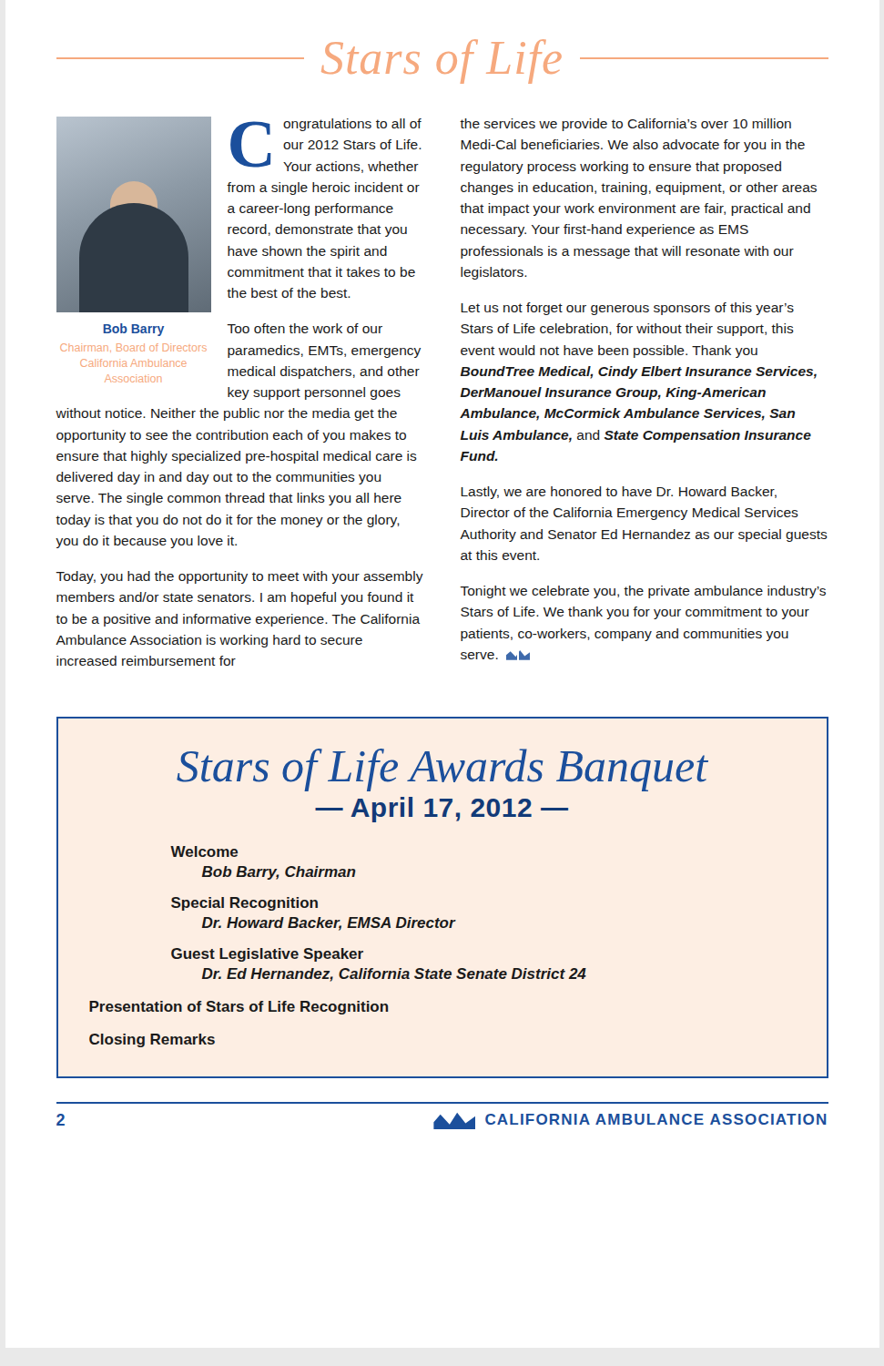Stars of Life
Bob Barry
Chairman, Board of Directors
California Ambulance Association
Congratulations to all of our 2012 Stars of Life. Your actions, whether from a single heroic incident or a career-long performance record, demonstrate that you have shown the spirit and commitment that it takes to be the best of the best.
Too often the work of our paramedics, EMTs, emergency medical dispatchers, and other key support personnel goes without notice. Neither the public nor the media get the opportunity to see the contribution each of you makes to ensure that highly specialized pre-hospital medical care is delivered day in and day out to the communities you serve. The single common thread that links you all here today is that you do not do it for the money or the glory, you do it because you love it.
Today, you had the opportunity to meet with your assembly members and/or state senators. I am hopeful you found it to be a positive and informative experience. The California Ambulance Association is working hard to secure increased reimbursement for
the services we provide to California’s over 10 million Medi-Cal beneficiaries. We also advocate for you in the regulatory process working to ensure that proposed changes in education, training, equipment, or other areas that impact your work environment are fair, practical and necessary. Your first-hand experience as EMS professionals is a message that will resonate with our legislators.
Let us not forget our generous sponsors of this year’s Stars of Life celebration, for without their support, this event would not have been possible. Thank you BoundTree Medical, Cindy Elbert Insurance Services, DerManouel Insurance Group, King-American Ambulance, McCormick Ambulance Services, San Luis Ambulance, and State Compensation Insurance Fund.
Lastly, we are honored to have Dr. Howard Backer, Director of the California Emergency Medical Services Authority and Senator Ed Hernandez as our special guests at this event.
Tonight we celebrate you, the private ambulance industry’s Stars of Life. We thank you for your commitment to your patients, co-workers, company and communities you serve.
Stars of Life Awards Banquet
— April 17, 2012 —
Welcome
Bob Barry, Chairman
Special Recognition
Dr. Howard Backer, EMSA Director
Guest Legislative Speaker
Dr. Ed Hernandez, California State Senate District 24
Presentation of Stars of Life Recognition
Closing Remarks
2 CALIFORNIA AMBULANCE ASSOCIATION